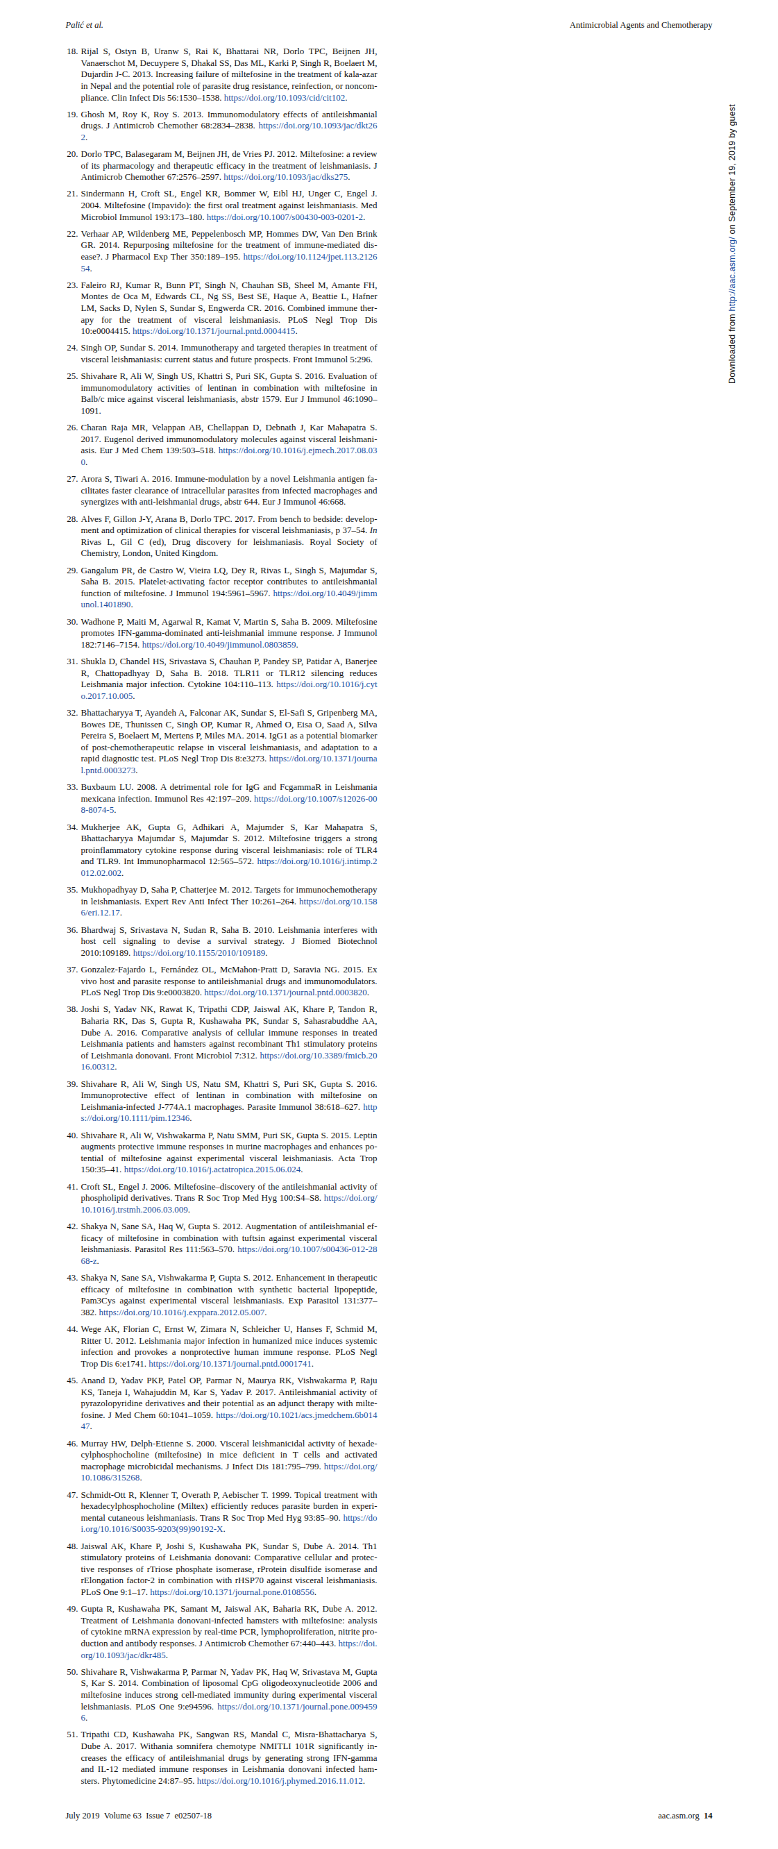Palić et al.
Antimicrobial Agents and Chemotherapy
Downloaded from http://aac.asm.org/ on September 19, 2019 by guest
18. Rijal S, Ostyn B, Uranw S, Rai K, Bhattarai NR, Dorlo TPC, Beijnen JH, Vanaerschot M, Decuypere S, Dhakal SS, Das ML, Karki P, Singh R, Boelaert M, Dujardin J-C. 2013. Increasing failure of miltefosine in the treatment of kala-azar in Nepal and the potential role of parasite drug resistance, reinfection, or noncompliance. Clin Infect Dis 56:1530–1538. https://doi.org/10.1093/cid/cit102.
19. Ghosh M, Roy K, Roy S. 2013. Immunomodulatory effects of antileishmanial drugs. J Antimicrob Chemother 68:2834–2838. https://doi.org/10.1093/jac/dkt262.
20. Dorlo TPC, Balasegaram M, Beijnen JH, de Vries PJ. 2012. Miltefosine: a review of its pharmacology and therapeutic efficacy in the treatment of leishmaniasis. J Antimicrob Chemother 67:2576–2597. https://doi.org/10.1093/jac/dks275.
21. Sindermann H, Croft SL, Engel KR, Bommer W, Eibl HJ, Unger C, Engel J. 2004. Miltefosine (Impavido): the first oral treatment against leishmaniasis. Med Microbiol Immunol 193:173–180. https://doi.org/10.1007/s00430-003-0201-2.
22. Verhaar AP, Wildenberg ME, Peppelenbosch MP, Hommes DW, Van Den Brink GR. 2014. Repurposing miltefosine for the treatment of immune-mediated disease?. J Pharmacol Exp Ther 350:189–195. https://doi.org/10.1124/jpet.113.212654.
23. Faleiro RJ, Kumar R, Bunn PT, Singh N, Chauhan SB, Sheel M, Amante FH, Montes de Oca M, Edwards CL, Ng SS, Best SE, Haque A, Beattie L, Hafner LM, Sacks D, Nylen S, Sundar S, Engwerda CR. 2016. Combined immune therapy for the treatment of visceral leishmaniasis. PLoS Negl Trop Dis 10:e0004415. https://doi.org/10.1371/journal.pntd.0004415.
24. Singh OP, Sundar S. 2014. Immunotherapy and targeted therapies in treatment of visceral leishmaniasis: current status and future prospects. Front Immunol 5:296.
25. Shivahare R, Ali W, Singh US, Khattri S, Puri SK, Gupta S. 2016. Evaluation of immunomodulatory activities of lentinan in combination with miltefosine in Balb/c mice against visceral leishmaniasis, abstr 1579. Eur J Immunol 46:1090–1091.
26. Charan Raja MR, Velappan AB, Chellappan D, Debnath J, Kar Mahapatra S. 2017. Eugenol derived immunomodulatory molecules against visceral leishmaniasis. Eur J Med Chem 139:503–518. https://doi.org/10.1016/j.ejmech.2017.08.030.
27. Arora S, Tiwari A. 2016. Immune-modulation by a novel Leishmania antigen facilitates faster clearance of intracellular parasites from infected macrophages and synergizes with anti-leishmanial drugs, abstr 644. Eur J Immunol 46:668.
28. Alves F, Gillon J-Y, Arana B, Dorlo TPC. 2017. From bench to bedside: development and optimization of clinical therapies for visceral leishmaniasis, p 37–54. In Rivas L, Gil C (ed), Drug discovery for leishmaniasis. Royal Society of Chemistry, London, United Kingdom.
29. Gangalum PR, de Castro W, Vieira LQ, Dey R, Rivas L, Singh S, Majumdar S, Saha B. 2015. Platelet-activating factor receptor contributes to antileishmanial function of miltefosine. J Immunol 194:5961–5967. https://doi.org/10.4049/jimmunol.1401890.
30. Wadhone P, Maiti M, Agarwal R, Kamat V, Martin S, Saha B. 2009. Miltefosine promotes IFN-gamma-dominated anti-leishmanial immune response. J Immunol 182:7146–7154. https://doi.org/10.4049/jimmunol.0803859.
31. Shukla D, Chandel HS, Srivastava S, Chauhan P, Pandey SP, Patidar A, Banerjee R, Chattopadhyay D, Saha B. 2018. TLR11 or TLR12 silencing reduces Leishmania major infection. Cytokine 104:110–113. https://doi.org/10.1016/j.cyto.2017.10.005.
32. Bhattacharyya T, Ayandeh A, Falconar AK, Sundar S, El-Safi S, Gripenberg MA, Bowes DE, Thunissen C, Singh OP, Kumar R, Ahmed O, Eisa O, Saad A, Silva Pereira S, Boelaert M, Mertens P, Miles MA. 2014. IgG1 as a potential biomarker of post-chemotherapeutic relapse in visceral leishmaniasis, and adaptation to a rapid diagnostic test. PLoS Negl Trop Dis 8:e3273. https://doi.org/10.1371/journal.pntd.0003273.
33. Buxbaum LU. 2008. A detrimental role for IgG and FcgammaR in Leishmania mexicana infection. Immunol Res 42:197–209. https://doi.org/10.1007/s12026-008-8074-5.
34. Mukherjee AK, Gupta G, Adhikari A, Majumder S, Kar Mahapatra S, Bhattacharyya Majumdar S, Majumdar S. 2012. Miltefosine triggers a strong proinflammatory cytokine response during visceral leishmaniasis: role of TLR4 and TLR9. Int Immunopharmacol 12:565–572. https://doi.org/10.1016/j.intimp.2012.02.002.
35. Mukhopadhyay D, Saha P, Chatterjee M. 2012. Targets for immunochemotherapy in leishmaniasis. Expert Rev Anti Infect Ther 10:261–264. https://doi.org/10.1586/eri.12.17.
36. Bhardwaj S, Srivastava N, Sudan R, Saha B. 2010. Leishmania interferes with host cell signaling to devise a survival strategy. J Biomed Biotechnol 2010:109189. https://doi.org/10.1155/2010/109189.
37. Gonzalez-Fajardo L, Fernández OL, McMahon-Pratt D, Saravia NG. 2015. Ex vivo host and parasite response to antileishmanial drugs and immunomodulators. PLoS Negl Trop Dis 9:e0003820. https://doi.org/10.1371/journal.pntd.0003820.
38. Joshi S, Yadav NK, Rawat K, Tripathi CDP, Jaiswal AK, Khare P, Tandon R, Baharia RK, Das S, Gupta R, Kushawaha PK, Sundar S, Sahasrabuddhe AA, Dube A. 2016. Comparative analysis of cellular immune responses in treated Leishmania patients and hamsters against recombinant Th1 stimulatory proteins of Leishmania donovani. Front Microbiol 7:312. https://doi.org/10.3389/fmicb.2016.00312.
39. Shivahare R, Ali W, Singh US, Natu SM, Khattri S, Puri SK, Gupta S. 2016. Immunoprotective effect of lentinan in combination with miltefosine on Leishmania-infected J-774A.1 macrophages. Parasite Immunol 38:618–627. https://doi.org/10.1111/pim.12346.
40. Shivahare R, Ali W, Vishwakarma P, Natu SMM, Puri SK, Gupta S. 2015. Leptin augments protective immune responses in murine macrophages and enhances potential of miltefosine against experimental visceral leishmaniasis. Acta Trop 150:35–41. https://doi.org/10.1016/j.actatropica.2015.06.024.
41. Croft SL, Engel J. 2006. Miltefosine–discovery of the antileishmanial activity of phospholipid derivatives. Trans R Soc Trop Med Hyg 100:S4–S8. https://doi.org/10.1016/j.trstmh.2006.03.009.
42. Shakya N, Sane SA, Haq W, Gupta S. 2012. Augmentation of antileishmanial efficacy of miltefosine in combination with tuftsin against experimental visceral leishmaniasis. Parasitol Res 111:563–570. https://doi.org/10.1007/s00436-012-2868-z.
43. Shakya N, Sane SA, Vishwakarma P, Gupta S. 2012. Enhancement in therapeutic efficacy of miltefosine in combination with synthetic bacterial lipopeptide, Pam3Cys against experimental visceral leishmaniasis. Exp Parasitol 131:377–382. https://doi.org/10.1016/j.exppara.2012.05.007.
44. Wege AK, Florian C, Ernst W, Zimara N, Schleicher U, Hanses F, Schmid M, Ritter U. 2012. Leishmania major infection in humanized mice induces systemic infection and provokes a nonprotective human immune response. PLoS Negl Trop Dis 6:e1741. https://doi.org/10.1371/journal.pntd.0001741.
45. Anand D, Yadav PKP, Patel OP, Parmar N, Maurya RK, Vishwakarma P, Raju KS, Taneja I, Wahajuddin M, Kar S, Yadav P. 2017. Antileishmanial activity of pyrazolopyridine derivatives and their potential as an adjunct therapy with miltefosine. J Med Chem 60:1041–1059. https://doi.org/10.1021/acs.jmedchem.6b01447.
46. Murray HW, Delph-Etienne S. 2000. Visceral leishmanicidal activity of hexadecylphosphocholine (miltefosine) in mice deficient in T cells and activated macrophage microbicidal mechanisms. J Infect Dis 181:795–799. https://doi.org/10.1086/315268.
47. Schmidt-Ott R, Klenner T, Overath P, Aebischer T. 1999. Topical treatment with hexadecylphosphocholine (Miltex) efficiently reduces parasite burden in experimental cutaneous leishmaniasis. Trans R Soc Trop Med Hyg 93:85–90. https://doi.org/10.1016/S0035-9203(99)90192-X.
48. Jaiswal AK, Khare P, Joshi S, Kushawaha PK, Sundar S, Dube A. 2014. Th1 stimulatory proteins of Leishmania donovani: Comparative cellular and protective responses of rTriose phosphate isomerase, rProtein disulfide isomerase and rElongation factor-2 in combination with rHSP70 against visceral leishmaniasis. PLoS One 9:1–17. https://doi.org/10.1371/journal.pone.0108556.
49. Gupta R, Kushawaha PK, Samant M, Jaiswal AK, Baharia RK, Dube A. 2012. Treatment of Leishmania donovani-infected hamsters with miltefosine: analysis of cytokine mRNA expression by real-time PCR, lymphoproliferation, nitrite production and antibody responses. J Antimicrob Chemother 67:440–443. https://doi.org/10.1093/jac/dkr485.
50. Shivahare R, Vishwakarma P, Parmar N, Yadav PK, Haq W, Srivastava M, Gupta S, Kar S. 2014. Combination of liposomal CpG oligodeoxynucleotide 2006 and miltefosine induces strong cell-mediated immunity during experimental visceral leishmaniasis. PLoS One 9:e94596. https://doi.org/10.1371/journal.pone.0094596.
51. Tripathi CD, Kushawaha PK, Sangwan RS, Mandal C, Misra-Bhattacharya S, Dube A. 2017. Withania somnifera chemotype NMITLI 101R significantly increases the efficacy of antileishmanial drugs by generating strong IFN-gamma and IL-12 mediated immune responses in Leishmania donovani infected hamsters. Phytomedicine 24:87–95. https://doi.org/10.1016/j.phymed.2016.11.012.
July 2019 Volume 63 Issue 7 e02507-18
aac.asm.org 14